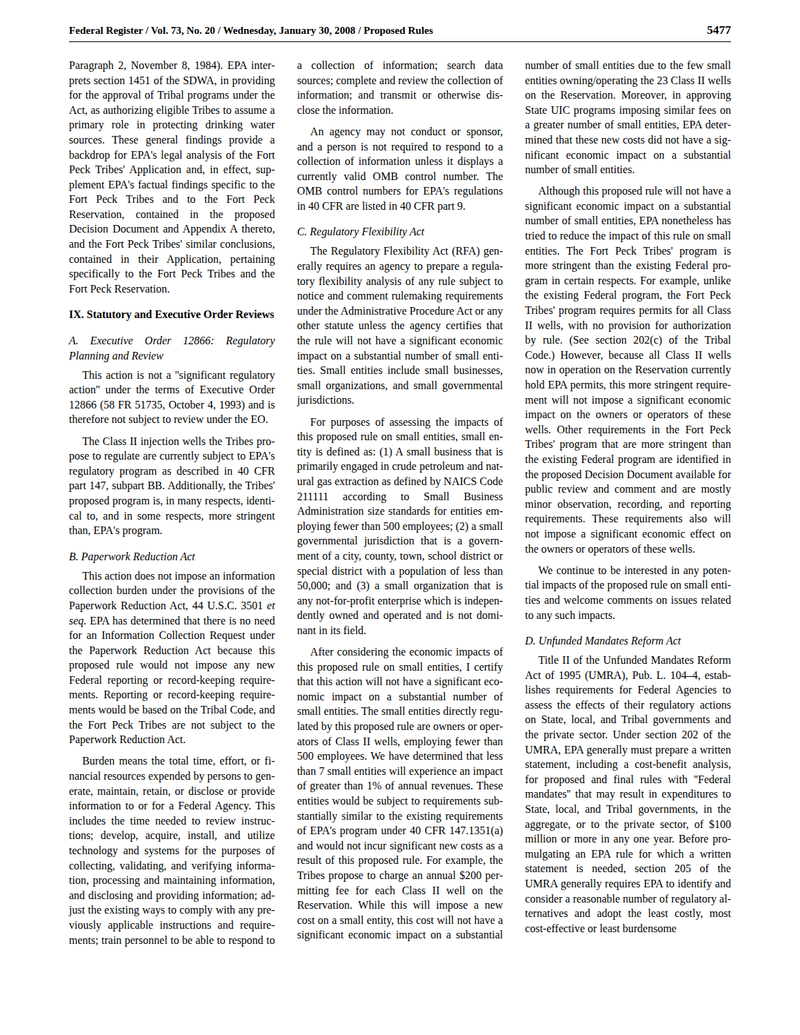Federal Register / Vol. 73, No. 20 / Wednesday, January 30, 2008 / Proposed Rules 5477
Paragraph 2, November 8, 1984). EPA interprets section 1451 of the SDWA, in providing for the approval of Tribal programs under the Act, as authorizing eligible Tribes to assume a primary role in protecting drinking water sources. These general findings provide a backdrop for EPA's legal analysis of the Fort Peck Tribes' Application and, in effect, supplement EPA's factual findings specific to the Fort Peck Tribes and to the Fort Peck Reservation, contained in the proposed Decision Document and Appendix A thereto, and the Fort Peck Tribes' similar conclusions, contained in their Application, pertaining specifically to the Fort Peck Tribes and the Fort Peck Reservation.
IX. Statutory and Executive Order Reviews
A. Executive Order 12866: Regulatory Planning and Review
This action is not a ''significant regulatory action'' under the terms of Executive Order 12866 (58 FR 51735, October 4, 1993) and is therefore not subject to review under the EO.
The Class II injection wells the Tribes propose to regulate are currently subject to EPA's regulatory program as described in 40 CFR part 147, subpart BB. Additionally, the Tribes' proposed program is, in many respects, identical to, and in some respects, more stringent than, EPA's program.
B. Paperwork Reduction Act
This action does not impose an information collection burden under the provisions of the Paperwork Reduction Act, 44 U.S.C. 3501 et seq. EPA has determined that there is no need for an Information Collection Request under the Paperwork Reduction Act because this proposed rule would not impose any new Federal reporting or record-keeping requirements. Reporting or record-keeping requirements would be based on the Tribal Code, and the Fort Peck Tribes are not subject to the Paperwork Reduction Act.
Burden means the total time, effort, or financial resources expended by persons to generate, maintain, retain, or disclose or provide information to or for a Federal Agency. This includes the time needed to review instructions; develop, acquire, install, and utilize technology and systems for the purposes of collecting, validating, and verifying information, processing and maintaining information, and disclosing and providing information; adjust the existing ways to comply with any previously applicable instructions and requirements; train personnel to be able to respond to a collection of information; search data sources; complete and review the collection of information; and transmit or otherwise disclose the information.
An agency may not conduct or sponsor, and a person is not required to respond to a collection of information unless it displays a currently valid OMB control number. The OMB control numbers for EPA's regulations in 40 CFR are listed in 40 CFR part 9.
C. Regulatory Flexibility Act
The Regulatory Flexibility Act (RFA) generally requires an agency to prepare a regulatory flexibility analysis of any rule subject to notice and comment rulemaking requirements under the Administrative Procedure Act or any other statute unless the agency certifies that the rule will not have a significant economic impact on a substantial number of small entities. Small entities include small businesses, small organizations, and small governmental jurisdictions.
For purposes of assessing the impacts of this proposed rule on small entities, small entity is defined as: (1) A small business that is primarily engaged in crude petroleum and natural gas extraction as defined by NAICS Code 211111 according to Small Business Administration size standards for entities employing fewer than 500 employees; (2) a small governmental jurisdiction that is a government of a city, county, town, school district or special district with a population of less than 50,000; and (3) a small organization that is any not-for-profit enterprise which is independently owned and operated and is not dominant in its field.
After considering the economic impacts of this proposed rule on small entities, I certify that this action will not have a significant economic impact on a substantial number of small entities. The small entities directly regulated by this proposed rule are owners or operators of Class II wells, employing fewer than 500 employees. We have determined that less than 7 small entities will experience an impact of greater than 1% of annual revenues. These entities would be subject to requirements substantially similar to the existing requirements of EPA's program under 40 CFR 147.1351(a) and would not incur significant new costs as a result of this proposed rule. For example, the Tribes propose to charge an annual $200 permitting fee for each Class II well on the Reservation. While this will impose a new cost on a small entity, this cost will not have a significant economic impact on a substantial number of small entities due to the few small entities owning/operating the 23 Class II wells on the Reservation. Moreover, in approving State UIC programs imposing similar fees on a greater number of small entities, EPA determined that these new costs did not have a significant economic impact on a substantial number of small entities.
Although this proposed rule will not have a significant economic impact on a substantial number of small entities, EPA nonetheless has tried to reduce the impact of this rule on small entities. The Fort Peck Tribes' program is more stringent than the existing Federal program in certain respects. For example, unlike the existing Federal program, the Fort Peck Tribes' program requires permits for all Class II wells, with no provision for authorization by rule. (See section 202(c) of the Tribal Code.) However, because all Class II wells now in operation on the Reservation currently hold EPA permits, this more stringent requirement will not impose a significant economic impact on the owners or operators of these wells. Other requirements in the Fort Peck Tribes' program that are more stringent than the existing Federal program are identified in the proposed Decision Document available for public review and comment and are mostly minor observation, recording, and reporting requirements. These requirements also will not impose a significant economic effect on the owners or operators of these wells.
We continue to be interested in any potential impacts of the proposed rule on small entities and welcome comments on issues related to any such impacts.
D. Unfunded Mandates Reform Act
Title II of the Unfunded Mandates Reform Act of 1995 (UMRA), Pub. L. 104–4, establishes requirements for Federal Agencies to assess the effects of their regulatory actions on State, local, and Tribal governments and the private sector. Under section 202 of the UMRA, EPA generally must prepare a written statement, including a cost-benefit analysis, for proposed and final rules with ''Federal mandates'' that may result in expenditures to State, local, and Tribal governments, in the aggregate, or to the private sector, of $100 million or more in any one year. Before promulgating an EPA rule for which a written statement is needed, section 205 of the UMRA generally requires EPA to identify and consider a reasonable number of regulatory alternatives and adopt the least costly, most cost-effective or least burdensome